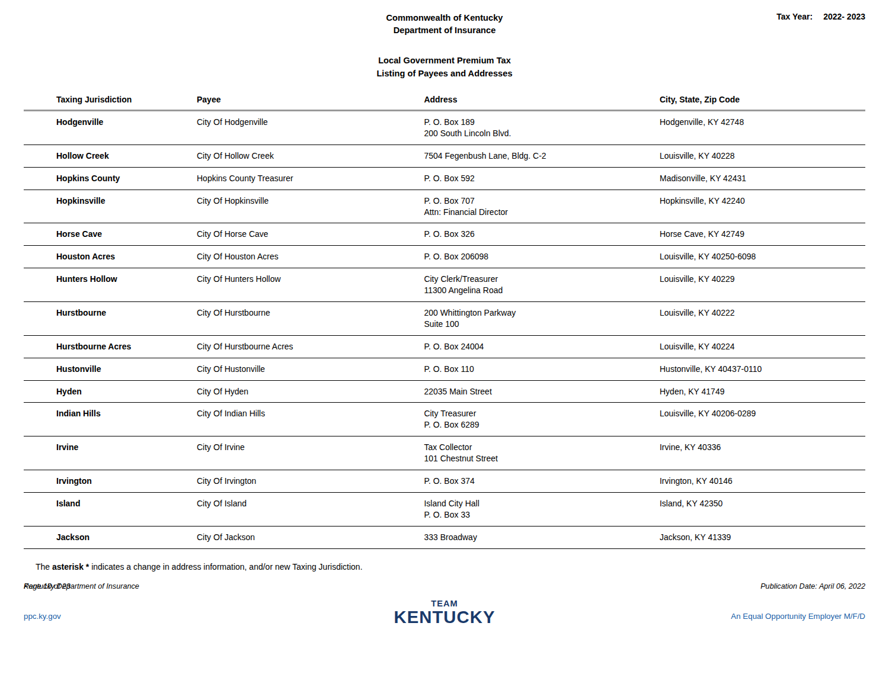Commonwealth of Kentucky
Department of Insurance
Tax Year: 2022- 2023
Local Government Premium Tax
Listing of Payees and Addresses
| Taxing Jurisdiction | Payee | Address | City, State, Zip Code |
| --- | --- | --- | --- |
| Hodgenville | City Of Hodgenville | P. O. Box 189 200 South Lincoln Blvd. | Hodgenville, KY 42748 |
| Hollow Creek | City Of Hollow Creek | 7504 Fegenbush Lane, Bldg. C-2 | Louisville, KY 40228 |
| Hopkins County | Hopkins County Treasurer | P. O. Box 592 | Madisonville, KY 42431 |
| Hopkinsville | City Of Hopkinsville | P. O. Box 707 Attn: Financial Director | Hopkinsville, KY 42240 |
| Horse Cave | City Of Horse Cave | P. O. Box 326 | Horse Cave, KY 42749 |
| Houston Acres | City Of Houston Acres | P. O. Box 206098 | Louisville, KY 40250-6098 |
| Hunters Hollow | City Of Hunters Hollow | City Clerk/Treasurer 11300 Angelina Road | Louisville, KY 40229 |
| Hurstbourne | City Of Hurstbourne | 200 Whittington Parkway Suite 100 | Louisville, KY 40222 |
| Hurstbourne Acres | City Of Hurstbourne Acres | P. O. Box 24004 | Louisville, KY 40224 |
| Hustonville | City Of Hustonville | P. O. Box 110 | Hustonville, KY 40437-0110 |
| Hyden | City Of Hyden | 22035 Main Street | Hyden, KY 41749 |
| Indian Hills | City Of Indian Hills | City Treasurer P. O. Box 6289 | Louisville, KY 40206-0289 |
| Irvine | City Of Irvine | Tax Collector 101 Chestnut Street | Irvine, KY 40336 |
| Irvington | City Of Irvington | P. O. Box 374 | Irvington, KY 40146 |
| Island | City Of Island | Island City Hall P. O. Box 33 | Island, KY 42350 |
| Jackson | City Of Jackson | 333 Broadway | Jackson, KY 41339 |
The asterisk * indicates a change in address information, and/or new Taxing Jurisdiction.
Kentucky Department of Insurance Page 10 of 23 Publication Date: April 06, 2022
ppc.ky.gov TEAM
KENTUCKY An Equal Opportunity Employer M/F/D